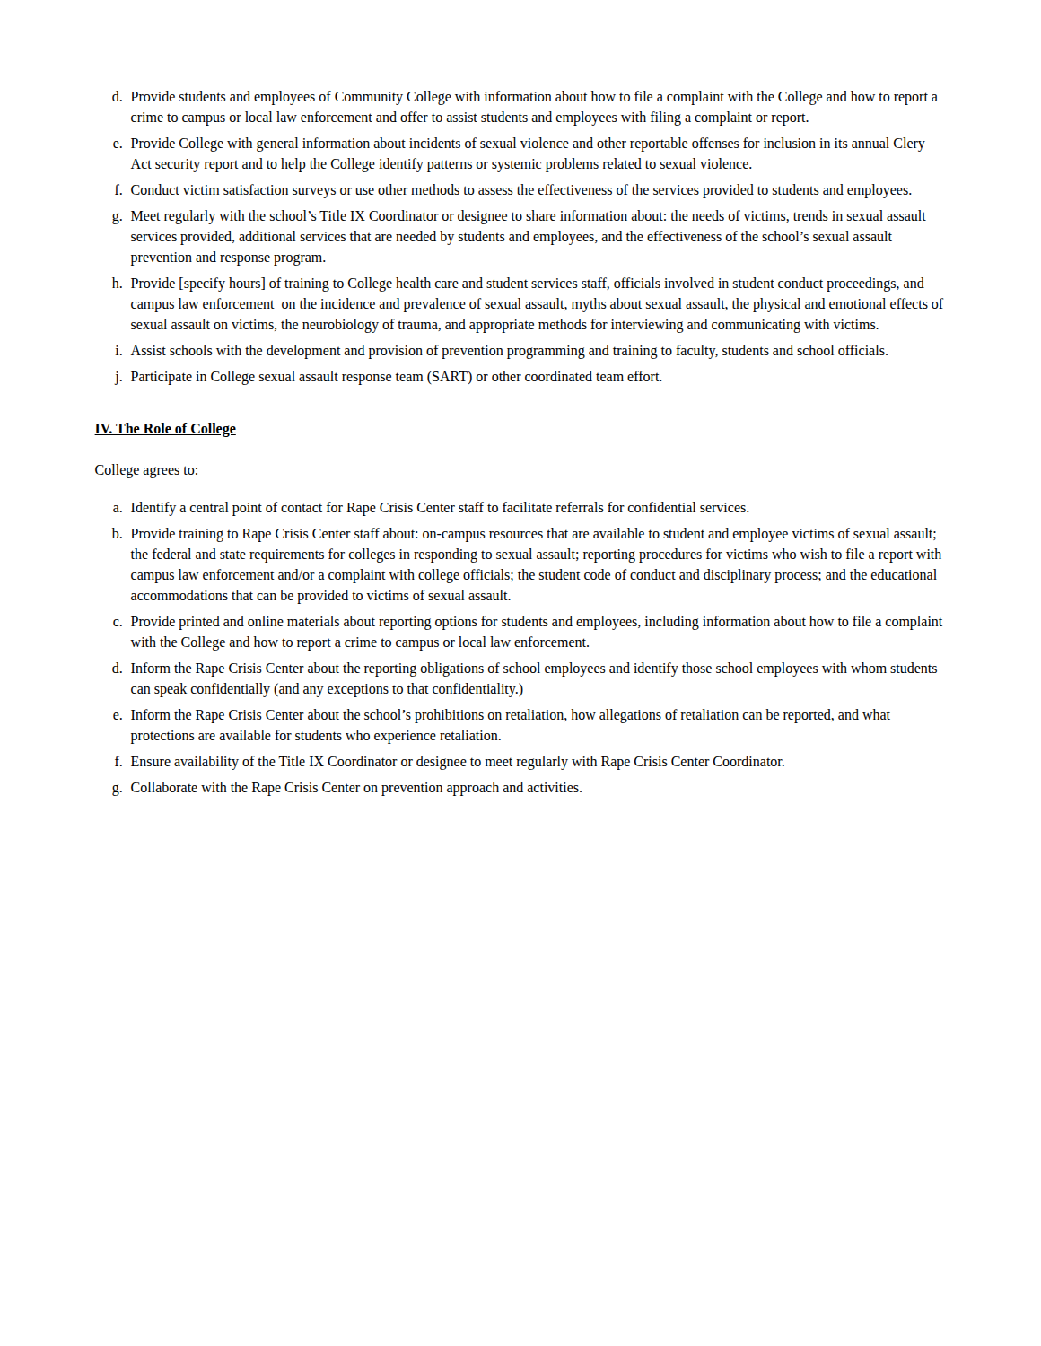Provide students and employees of Community College with information about how to file a complaint with the College and how to report a crime to campus or local law enforcement and offer to assist students and employees with filing a complaint or report.
Provide College with general information about incidents of sexual violence and other reportable offenses for inclusion in its annual Clery Act security report and to help the College identify patterns or systemic problems related to sexual violence.
Conduct victim satisfaction surveys or use other methods to assess the effectiveness of the services provided to students and employees.
Meet regularly with the school’s Title IX Coordinator or designee to share information about: the needs of victims, trends in sexual assault services provided, additional services that are needed by students and employees, and the effectiveness of the school’s sexual assault prevention and response program.
Provide [specify hours] of training to College health care and student services staff, officials involved in student conduct proceedings, and campus law enforcement on the incidence and prevalence of sexual assault, myths about sexual assault, the physical and emotional effects of sexual assault on victims, the neurobiology of trauma, and appropriate methods for interviewing and communicating with victims.
Assist schools with the development and provision of prevention programming and training to faculty, students and school officials.
Participate in College sexual assault response team (SART) or other coordinated team effort.
IV. The Role of College
College agrees to:
Identify a central point of contact for Rape Crisis Center staff to facilitate referrals for confidential services.
Provide training to Rape Crisis Center staff about: on-campus resources that are available to student and employee victims of sexual assault; the federal and state requirements for colleges in responding to sexual assault; reporting procedures for victims who wish to file a report with campus law enforcement and/or a complaint with college officials; the student code of conduct and disciplinary process; and the educational accommodations that can be provided to victims of sexual assault.
Provide printed and online materials about reporting options for students and employees, including information about how to file a complaint with the College and how to report a crime to campus or local law enforcement.
Inform the Rape Crisis Center about the reporting obligations of school employees and identify those school employees with whom students can speak confidentially (and any exceptions to that confidentiality.)
Inform the Rape Crisis Center about the school’s prohibitions on retaliation, how allegations of retaliation can be reported, and what protections are available for students who experience retaliation.
Ensure availability of the Title IX Coordinator or designee to meet regularly with Rape Crisis Center Coordinator.
Collaborate with the Rape Crisis Center on prevention approach and activities.